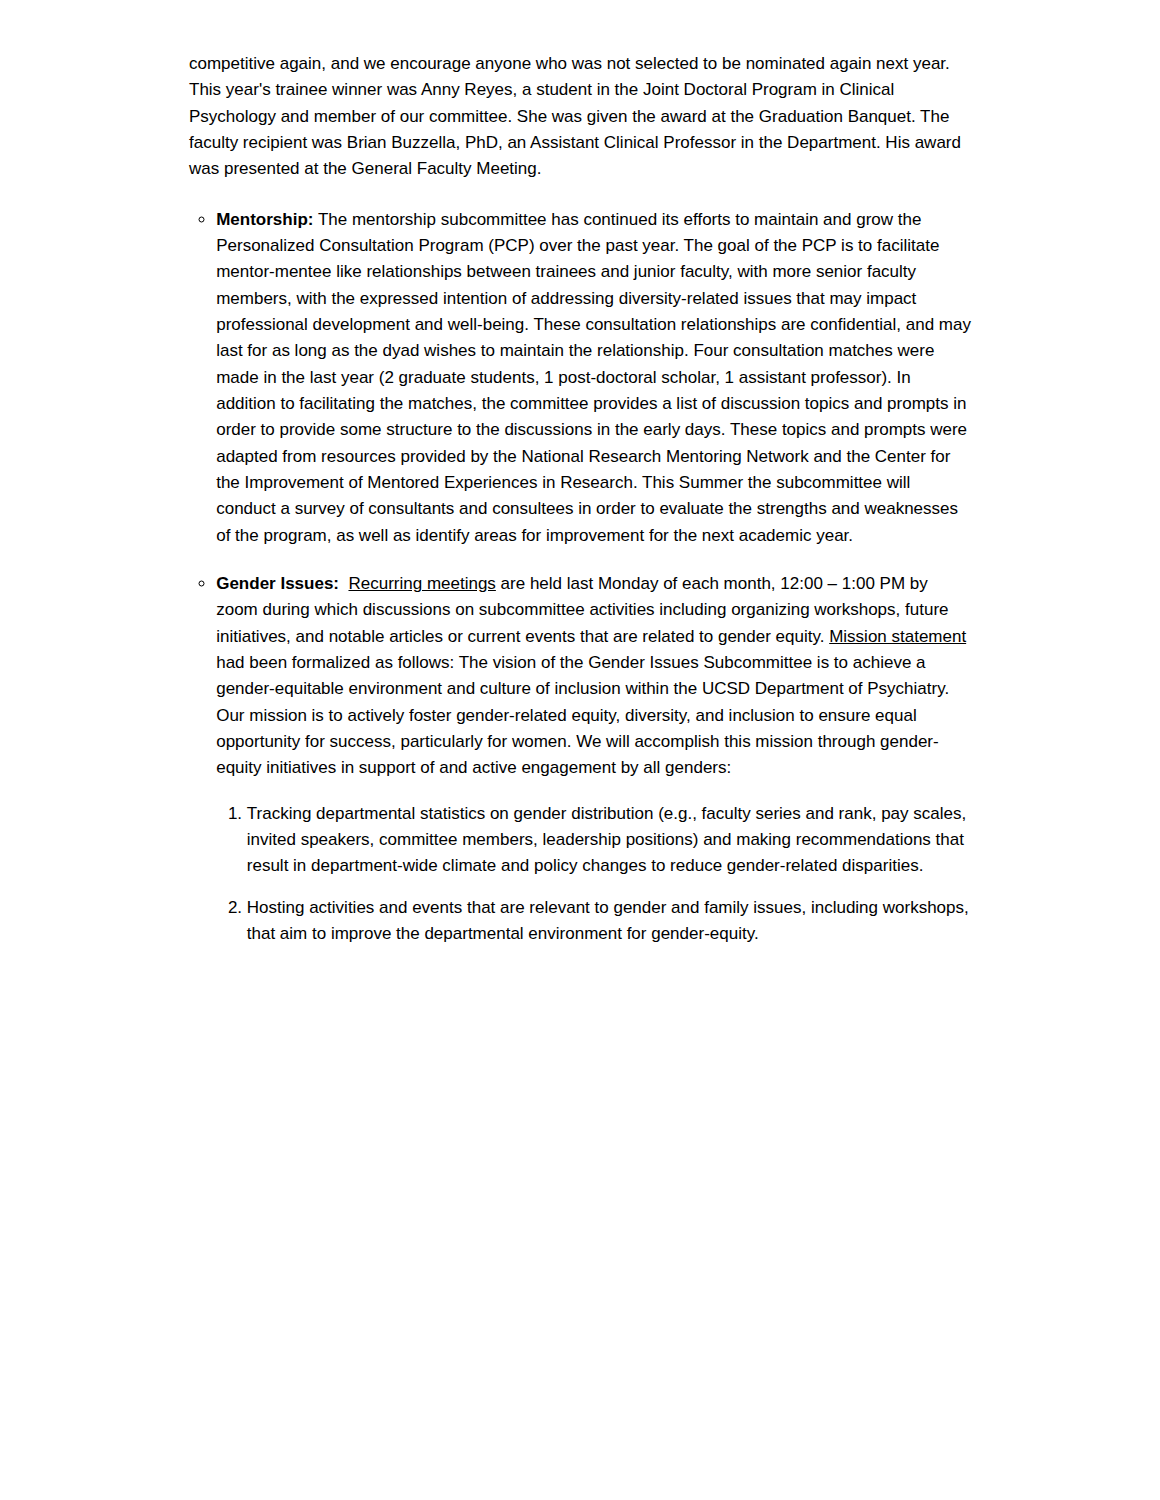competitive again, and we encourage anyone who was not selected to be nominated again next year. This year's trainee winner was Anny Reyes, a student in the Joint Doctoral Program in Clinical Psychology and member of our committee. She was given the award at the Graduation Banquet. The faculty recipient was Brian Buzzella, PhD, an Assistant Clinical Professor in the Department. His award was presented at the General Faculty Meeting.
Mentorship: The mentorship subcommittee has continued its efforts to maintain and grow the Personalized Consultation Program (PCP) over the past year. The goal of the PCP is to facilitate mentor-mentee like relationships between trainees and junior faculty, with more senior faculty members, with the expressed intention of addressing diversity-related issues that may impact professional development and well-being. These consultation relationships are confidential, and may last for as long as the dyad wishes to maintain the relationship. Four consultation matches were made in the last year (2 graduate students, 1 post-doctoral scholar, 1 assistant professor). In addition to facilitating the matches, the committee provides a list of discussion topics and prompts in order to provide some structure to the discussions in the early days. These topics and prompts were adapted from resources provided by the National Research Mentoring Network and the Center for the Improvement of Mentored Experiences in Research. This Summer the subcommittee will conduct a survey of consultants and consultees in order to evaluate the strengths and weaknesses of the program, as well as identify areas for improvement for the next academic year.
Gender Issues: Recurring meetings are held last Monday of each month, 12:00 – 1:00 PM by zoom during which discussions on subcommittee activities including organizing workshops, future initiatives, and notable articles or current events that are related to gender equity. Mission statement had been formalized as follows: The vision of the Gender Issues Subcommittee is to achieve a gender-equitable environment and culture of inclusion within the UCSD Department of Psychiatry. Our mission is to actively foster gender-related equity, diversity, and inclusion to ensure equal opportunity for success, particularly for women. We will accomplish this mission through gender-equity initiatives in support of and active engagement by all genders:
Tracking departmental statistics on gender distribution (e.g., faculty series and rank, pay scales, invited speakers, committee members, leadership positions) and making recommendations that result in department-wide climate and policy changes to reduce gender-related disparities.
Hosting activities and events that are relevant to gender and family issues, including workshops, that aim to improve the departmental environment for gender-equity.